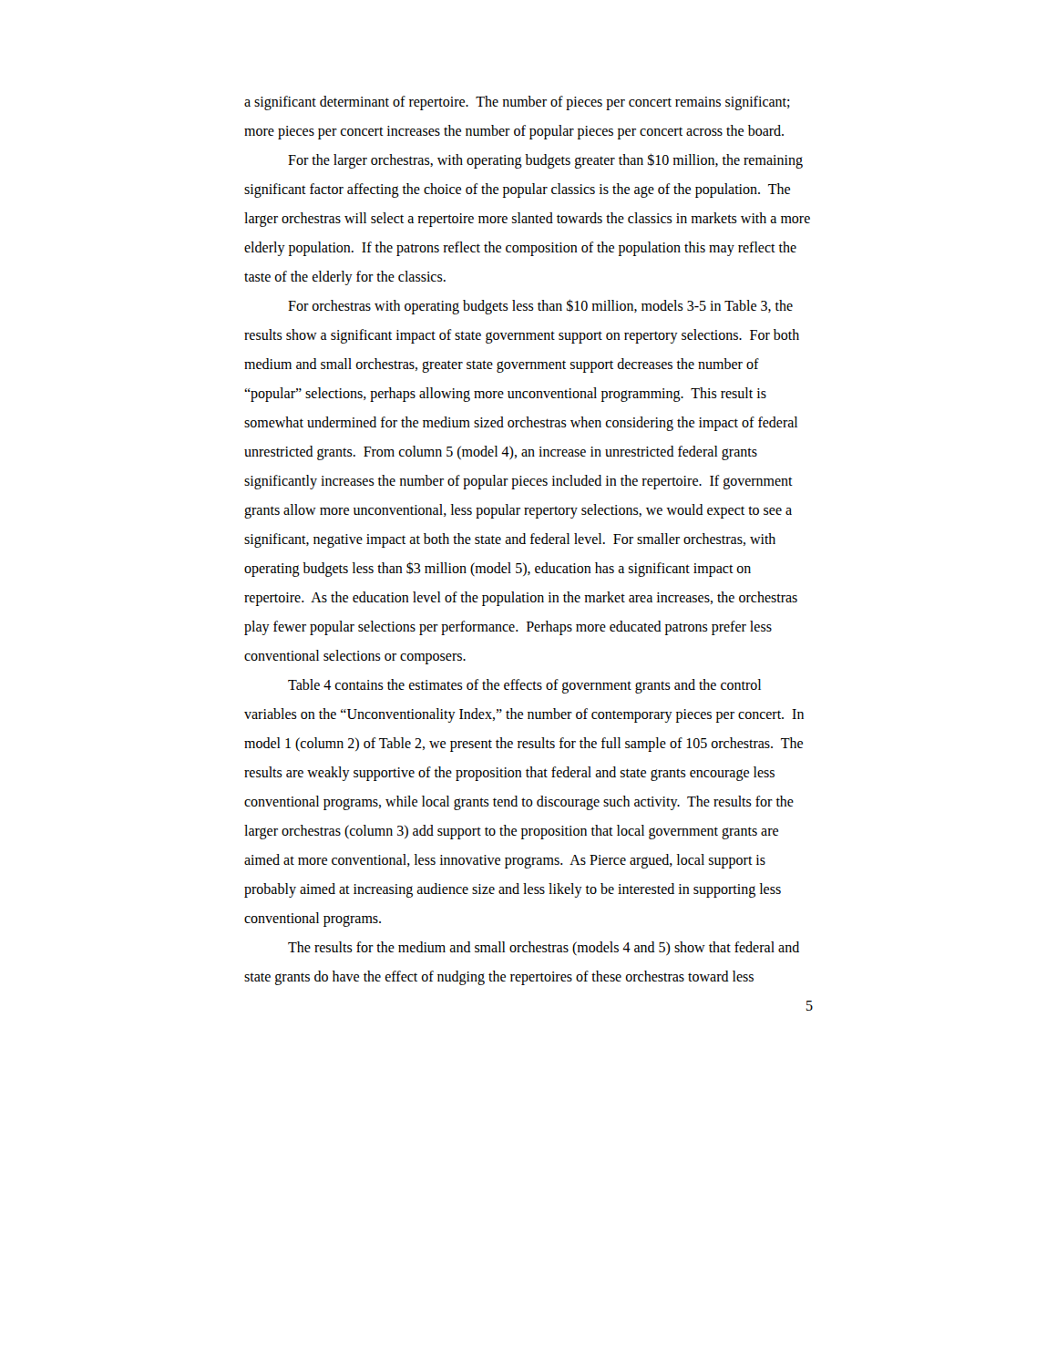a significant determinant of repertoire. The number of pieces per concert remains significant; more pieces per concert increases the number of popular pieces per concert across the board.
For the larger orchestras, with operating budgets greater than $10 million, the remaining significant factor affecting the choice of the popular classics is the age of the population. The larger orchestras will select a repertoire more slanted towards the classics in markets with a more elderly population. If the patrons reflect the composition of the population this may reflect the taste of the elderly for the classics.
For orchestras with operating budgets less than $10 million, models 3-5 in Table 3, the results show a significant impact of state government support on repertory selections. For both medium and small orchestras, greater state government support decreases the number of “popular” selections, perhaps allowing more unconventional programming. This result is somewhat undermined for the medium sized orchestras when considering the impact of federal unrestricted grants. From column 5 (model 4), an increase in unrestricted federal grants significantly increases the number of popular pieces included in the repertoire. If government grants allow more unconventional, less popular repertory selections, we would expect to see a significant, negative impact at both the state and federal level. For smaller orchestras, with operating budgets less than $3 million (model 5), education has a significant impact on repertoire. As the education level of the population in the market area increases, the orchestras play fewer popular selections per performance. Perhaps more educated patrons prefer less conventional selections or composers.
Table 4 contains the estimates of the effects of government grants and the control variables on the “Unconventionality Index,” the number of contemporary pieces per concert. In model 1 (column 2) of Table 2, we present the results for the full sample of 105 orchestras. The results are weakly supportive of the proposition that federal and state grants encourage less conventional programs, while local grants tend to discourage such activity. The results for the larger orchestras (column 3) add support to the proposition that local government grants are aimed at more conventional, less innovative programs. As Pierce argued, local support is probably aimed at increasing audience size and less likely to be interested in supporting less conventional programs.
The results for the medium and small orchestras (models 4 and 5) show that federal and state grants do have the effect of nudging the repertoires of these orchestras toward less
5